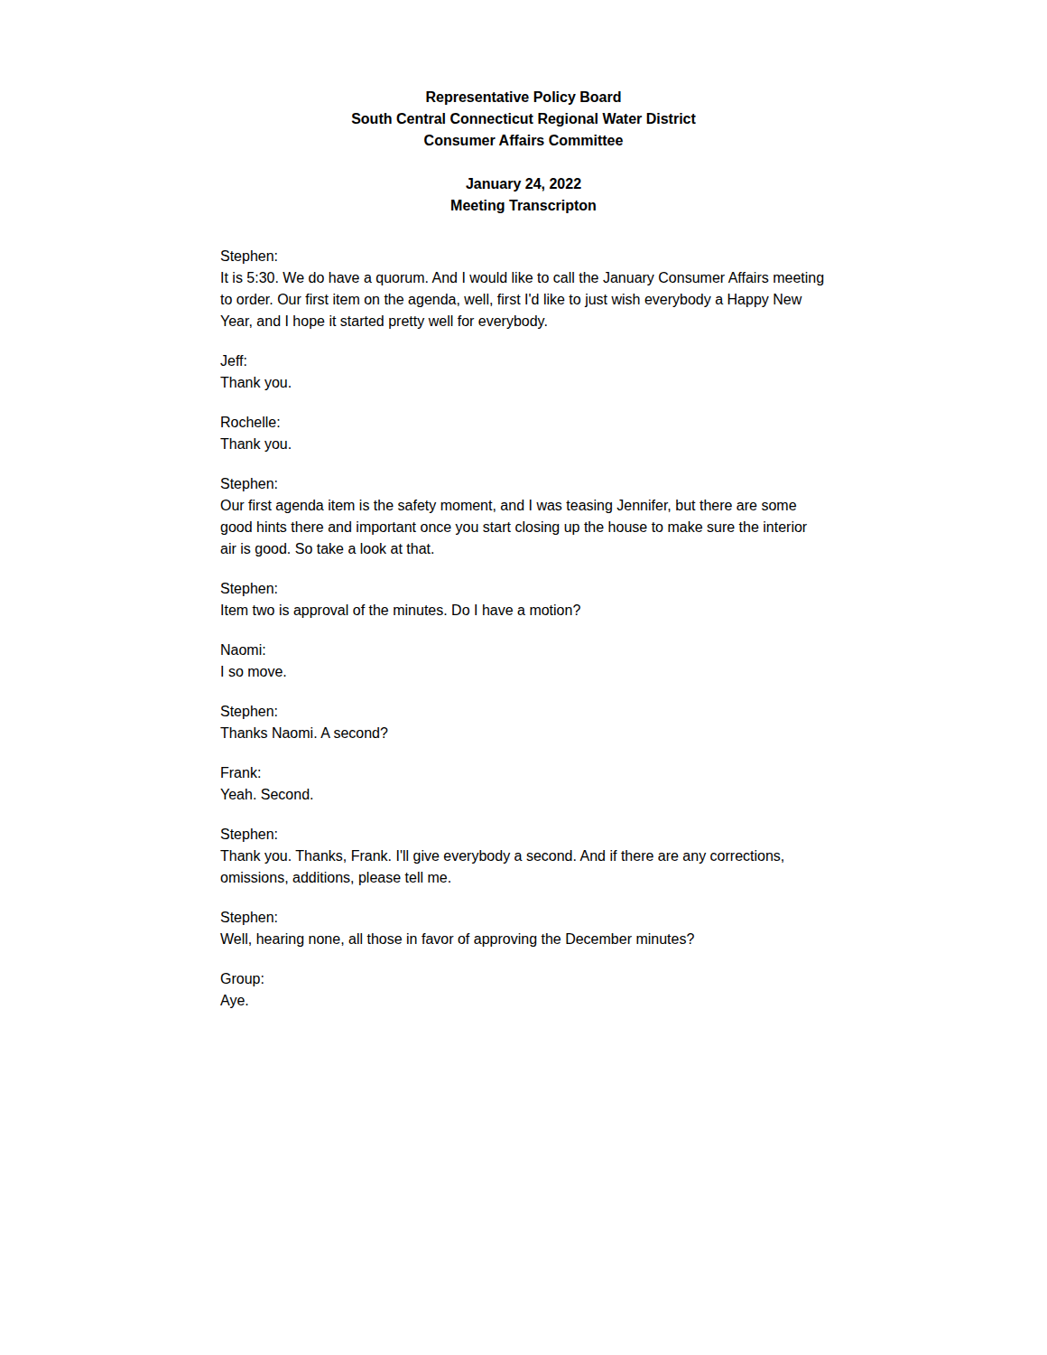Representative Policy Board
South Central Connecticut Regional Water District
Consumer Affairs Committee
January 24, 2022
Meeting Transcripton
Stephen:
It is 5:30. We do have a quorum. And I would like to call the January Consumer Affairs meeting to order. Our first item on the agenda, well, first I'd like to just wish everybody a Happy New Year, and I hope it started pretty well for everybody.
Jeff:
Thank you.
Rochelle:
Thank you.
Stephen:
Our first agenda item is the safety moment, and I was teasing Jennifer, but there are some good hints there and important once you start closing up the house to make sure the interior air is good. So take a look at that.
Stephen:
Item two is approval of the minutes. Do I have a motion?
Naomi:
I so move.
Stephen:
Thanks Naomi. A second?
Frank:
Yeah. Second.
Stephen:
Thank you. Thanks, Frank. I'll give everybody a second. And if there are any corrections, omissions, additions, please tell me.
Stephen:
Well, hearing none, all those in favor of approving the December minutes?
Group:
Aye.